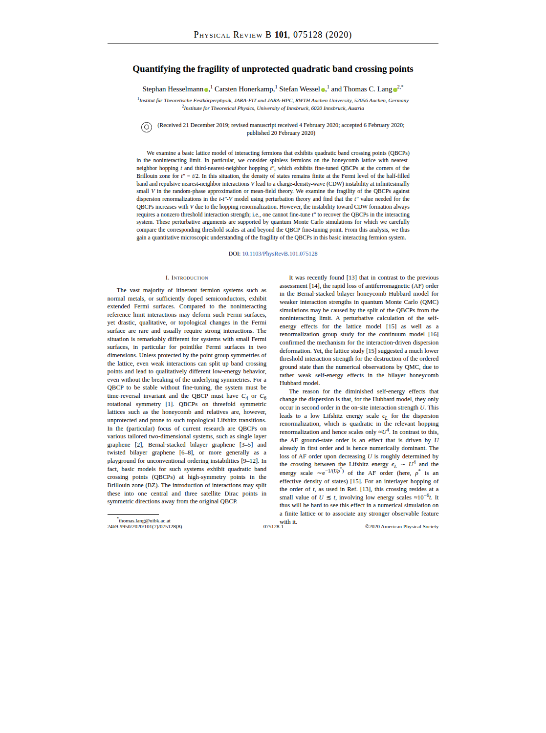Physical Review B 101, 075128 (2020)
Quantifying the fragility of unprotected quadratic band crossing points
Stephan Hesselmann ,1 Carsten Honerkamp,1 Stefan Wessel ,1 and Thomas C. Lang2,*
1Institut für Theoretische Festkörperphysik, JARA-FIT and JARA-HPC, RWTH Aachen University, 52056 Aachen, Germany
2Institute for Theoretical Physics, University of Innsbruck, 6020 Innsbruck, Austria
(Received 21 December 2019; revised manuscript received 4 February 2020; accepted 6 February 2020;
published 20 February 2020)
We examine a basic lattice model of interacting fermions that exhibits quadratic band crossing points (QBCPs) in the noninteracting limit. In particular, we consider spinless fermions on the honeycomb lattice with nearest-neighbor hopping t and third-nearest-neighbor hopping t″, which exhibits fine-tuned QBCPs at the corners of the Brillouin zone for t″ = t/2. In this situation, the density of states remains finite at the Fermi level of the half-filled band and repulsive nearest-neighbor interactions V lead to a charge-density-wave (CDW) instability at infinitesimally small V in the random-phase approximation or mean-field theory. We examine the fragility of the QBCPs against dispersion renormalizations in the t-t″-V model using perturbation theory and find that the t″ value needed for the QBCPs increases with V due to the hopping renormalization. However, the instability toward CDW formation always requires a nonzero threshold interaction strength; i.e., one cannot fine-tune t″ to recover the QBCPs in the interacting system. These perturbative arguments are supported by quantum Monte Carlo simulations for which we carefully compare the corresponding threshold scales at and beyond the QBCP fine-tuning point. From this analysis, we thus gain a quantitative microscopic understanding of the fragility of the QBCPs in this basic interacting fermion system.
DOI: 10.1103/PhysRevB.101.075128
I. Introduction
The vast majority of itinerant fermion systems such as normal metals, or sufficiently doped semiconductors, exhibit extended Fermi surfaces. Compared to the noninteracting reference limit interactions may deform such Fermi surfaces, yet drastic, qualitative, or topological changes in the Fermi surface are rare and usually require strong interactions. The situation is remarkably different for systems with small Fermi surfaces, in particular for pointlike Fermi surfaces in two dimensions. Unless protected by the point group symmetries of the lattice, even weak interactions can split up band crossing points and lead to qualitatively different low-energy behavior, even without the breaking of the underlying symmetries. For a QBCP to be stable without fine-tuning, the system must be time-reversal invariant and the QBCP must have C4 or C6 rotational symmetry [1]. QBCPs on threefold symmetric lattices such as the honeycomb and relatives are, however, unprotected and prone to such topological Lifshitz transitions. In the (particular) focus of current research are QBCPs on various tailored two-dimensional systems, such as single layer graphene [2], Bernal-stacked bilayer graphene [3–5] and twisted bilayer graphene [6–8], or more generally as a playground for unconventional ordering instabilities [9–12]. In fact, basic models for such systems exhibit quadratic band crossing points (QBCPs) at high-symmetry points in the Brillouin zone (BZ). The introduction of interactions may split these into one central and three satellite Dirac points in symmetric directions away from the original QBCP.
*thomas.lang@uibk.ac.at
It was recently found [13] that in contrast to the previous assessment [14], the rapid loss of antiferromagnetic (AF) order in the Bernal-stacked bilayer honeycomb Hubbard model for weaker interaction strengths in quantum Monte Carlo (QMC) simulations may be caused by the split of the QBCPs from the noninteracting limit. A perturbative calculation of the self-energy effects for the lattice model [15] as well as a renormalization group study for the continuum model [16] confirmed the mechanism for the interaction-driven dispersion deformation. Yet, the lattice study [15] suggested a much lower threshold interaction strength for the destruction of the ordered ground state than the numerical observations by QMC, due to rather weak self-energy effects in the bilayer honeycomb Hubbard model.
The reason for the diminished self-energy effects that change the dispersion is that, for the Hubbard model, they only occur in second order in the on-site interaction strength U. This leads to a low Lifshitz energy scale ϵL for the dispersion renormalization, which is quadratic in the relevant hopping renormalization and hence scales only ≈U4. In contrast to this, the AF ground-state order is an effect that is driven by U already in first order and is hence numerically dominant. The loss of AF order upon decreasing U is roughly determined by the crossing between the Lifshitz energy ϵL ∼ U4 and the energy scale ∼e−1/(Uρ*) of the AF order (here, ρ* is an effective density of states) [15]. For an interlayer hopping of the order of t, as used in Ref. [13], this crossing resides at a small value of U ≲ t, involving low energy scales ≈10−6t. It thus will be hard to see this effect in a numerical simulation on a finite lattice or to associate any stronger observable feature with it.
2469-9950/2020/101(7)/075128(8)
075128-1
©2020 American Physical Society